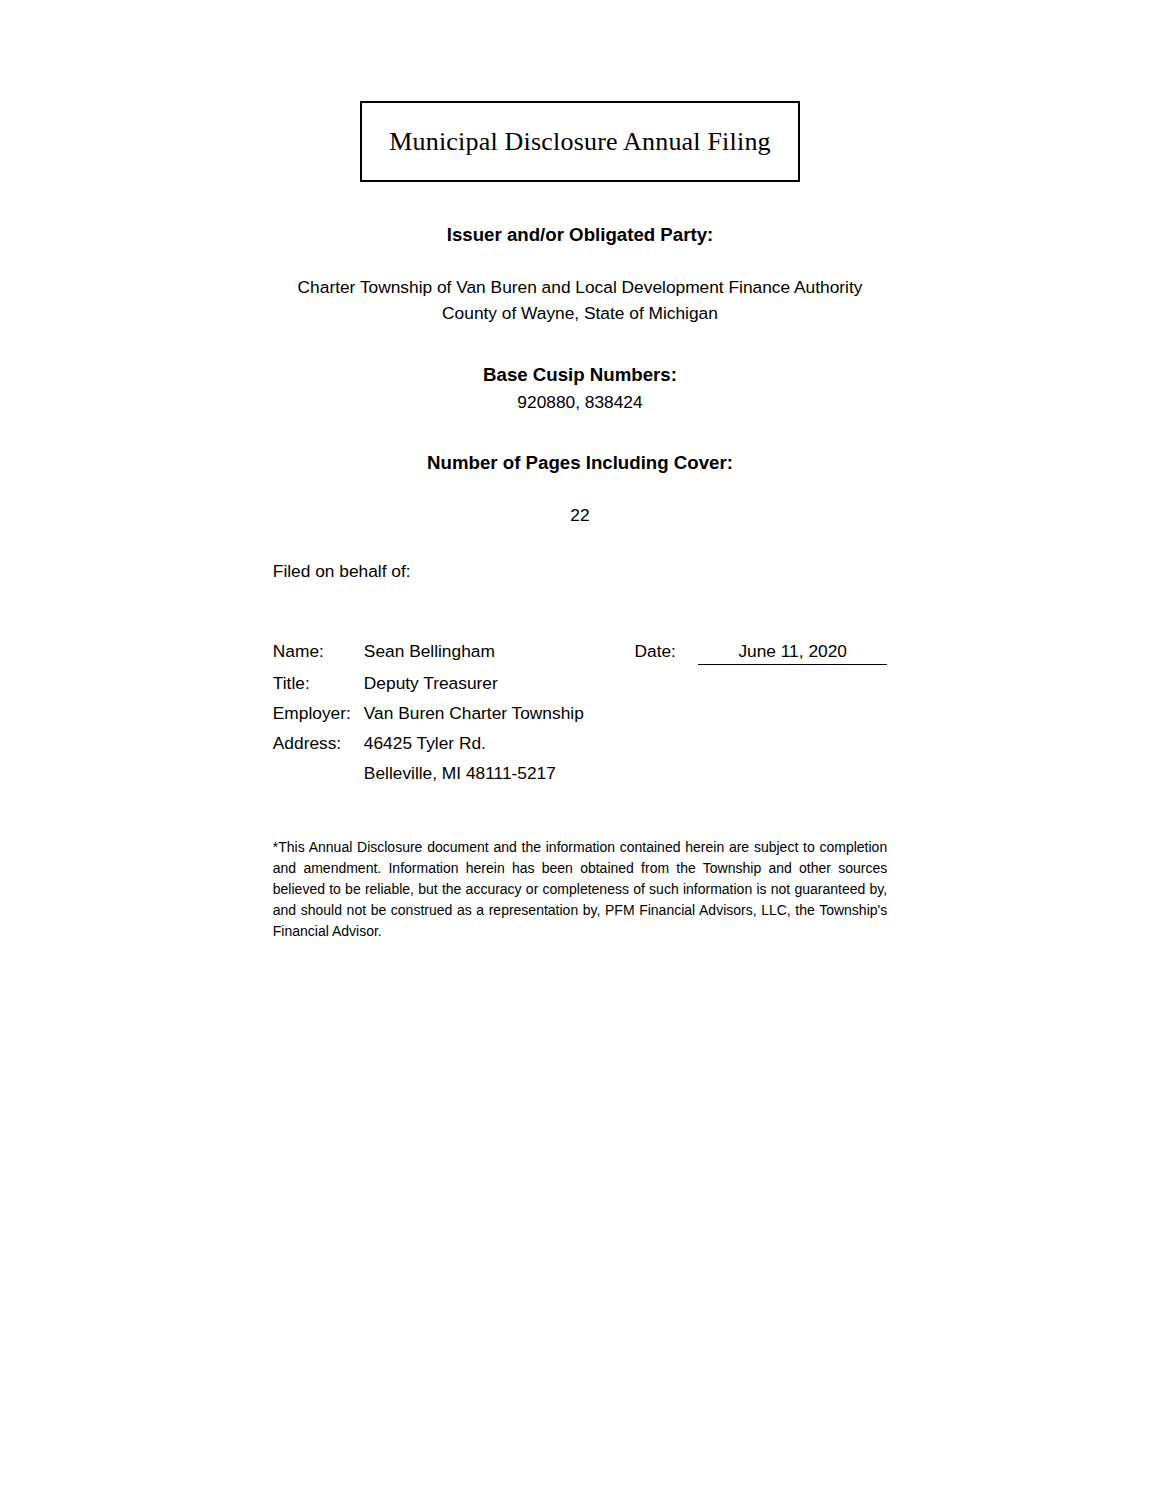Municipal Disclosure Annual Filing
Issuer and/or Obligated Party:
Charter Township of Van Buren and Local Development Finance Authority
County of Wayne, State of Michigan
Base Cusip Numbers:
920880, 838424
Number of Pages Including Cover:
22
Filed on behalf of:
| Name: | Sean Bellingham | Date: | June 11, 2020 |
| Title: | Deputy Treasurer | | |
| Employer: | Van Buren Charter Township | | |
| Address: | 46425 Tyler Rd. | | |
| | Belleville, MI 48111-5217 | | |
*This Annual Disclosure document and the information contained herein are subject to completion and amendment. Information herein has been obtained from the Township and other sources believed to be reliable, but the accuracy or completeness of such information is not guaranteed by, and should not be construed as a representation by, PFM Financial Advisors, LLC, the Township's Financial Advisor.